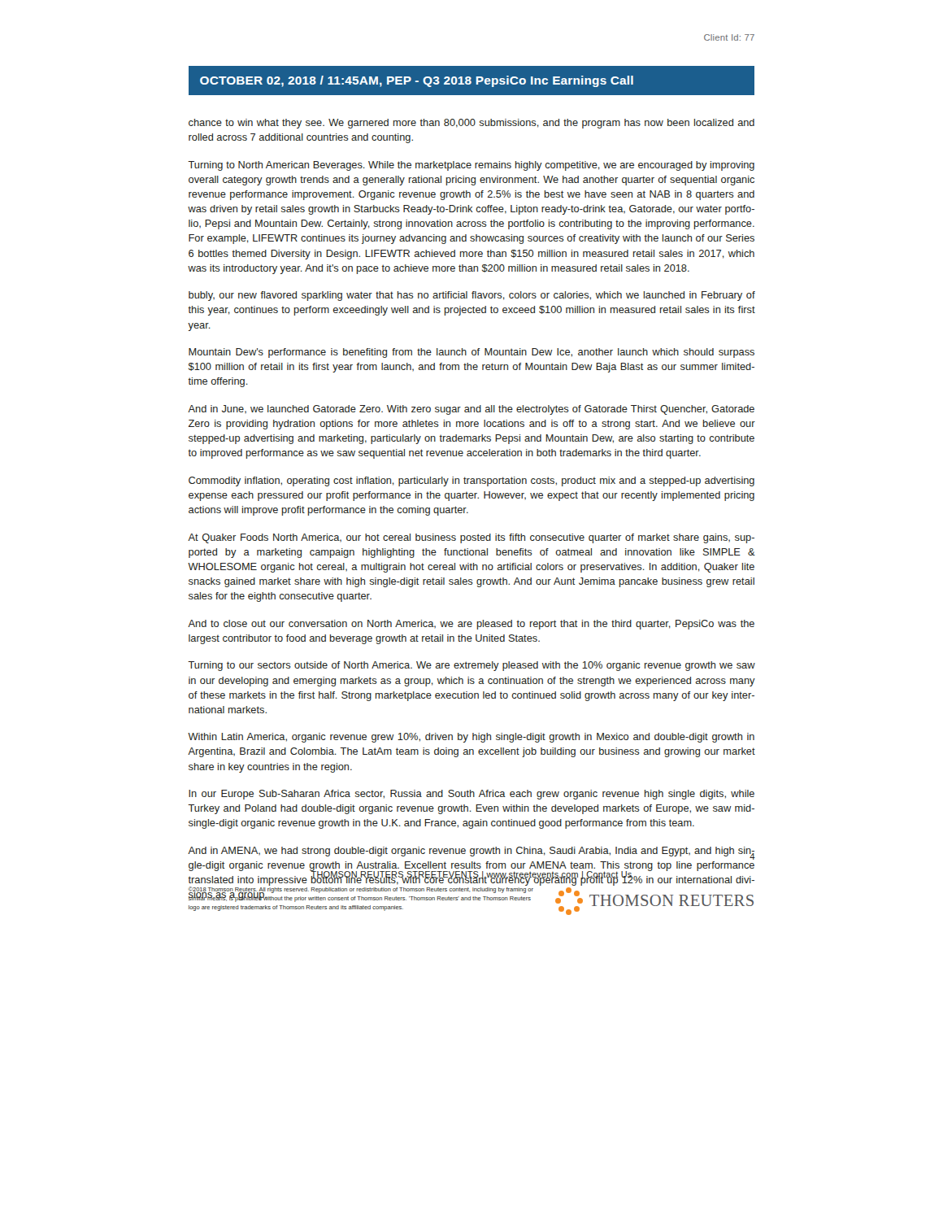Client Id: 77
OCTOBER 02, 2018 / 11:45AM, PEP - Q3 2018 PepsiCo Inc Earnings Call
chance to win what they see. We garnered more than 80,000 submissions, and the program has now been localized and rolled across 7 additional countries and counting.
Turning to North American Beverages. While the marketplace remains highly competitive, we are encouraged by improving overall category growth trends and a generally rational pricing environment. We had another quarter of sequential organic revenue performance improvement. Organic revenue growth of 2.5% is the best we have seen at NAB in 8 quarters and was driven by retail sales growth in Starbucks Ready-to-Drink coffee, Lipton ready-to-drink tea, Gatorade, our water portfolio, Pepsi and Mountain Dew. Certainly, strong innovation across the portfolio is contributing to the improving performance. For example, LIFEWTR continues its journey advancing and showcasing sources of creativity with the launch of our Series 6 bottles themed Diversity in Design. LIFEWTR achieved more than $150 million in measured retail sales in 2017, which was its introductory year. And it's on pace to achieve more than $200 million in measured retail sales in 2018.
bubly, our new flavored sparkling water that has no artificial flavors, colors or calories, which we launched in February of this year, continues to perform exceedingly well and is projected to exceed $100 million in measured retail sales in its first year.
Mountain Dew's performance is benefiting from the launch of Mountain Dew Ice, another launch which should surpass $100 million of retail in its first year from launch, and from the return of Mountain Dew Baja Blast as our summer limited-time offering.
And in June, we launched Gatorade Zero. With zero sugar and all the electrolytes of Gatorade Thirst Quencher, Gatorade Zero is providing hydration options for more athletes in more locations and is off to a strong start. And we believe our stepped-up advertising and marketing, particularly on trademarks Pepsi and Mountain Dew, are also starting to contribute to improved performance as we saw sequential net revenue acceleration in both trademarks in the third quarter.
Commodity inflation, operating cost inflation, particularly in transportation costs, product mix and a stepped-up advertising expense each pressured our profit performance in the quarter. However, we expect that our recently implemented pricing actions will improve profit performance in the coming quarter.
At Quaker Foods North America, our hot cereal business posted its fifth consecutive quarter of market share gains, supported by a marketing campaign highlighting the functional benefits of oatmeal and innovation like SIMPLE & WHOLESOME organic hot cereal, a multigrain hot cereal with no artificial colors or preservatives. In addition, Quaker lite snacks gained market share with high single-digit retail sales growth. And our Aunt Jemima pancake business grew retail sales for the eighth consecutive quarter.
And to close out our conversation on North America, we are pleased to report that in the third quarter, PepsiCo was the largest contributor to food and beverage growth at retail in the United States.
Turning to our sectors outside of North America. We are extremely pleased with the 10% organic revenue growth we saw in our developing and emerging markets as a group, which is a continuation of the strength we experienced across many of these markets in the first half. Strong marketplace execution led to continued solid growth across many of our key international markets.
Within Latin America, organic revenue grew 10%, driven by high single-digit growth in Mexico and double-digit growth in Argentina, Brazil and Colombia. The LatAm team is doing an excellent job building our business and growing our market share in key countries in the region.
In our Europe Sub-Saharan Africa sector, Russia and South Africa each grew organic revenue high single digits, while Turkey and Poland had double-digit organic revenue growth. Even within the developed markets of Europe, we saw mid-single-digit organic revenue growth in the U.K. and France, again continued good performance from this team.
And in AMENA, we had strong double-digit organic revenue growth in China, Saudi Arabia, India and Egypt, and high single-digit organic revenue growth in Australia. Excellent results from our AMENA team. This strong top line performance translated into impressive bottom line results, with core constant currency operating profit up 12% in our international divisions as a group.
4
THOMSON REUTERS STREETEVENTS | www.streetevents.com | Contact Us
©2018 Thomson Reuters. All rights reserved. Republication or redistribution of Thomson Reuters content, including by framing or similar means, is prohibited without the prior written consent of Thomson Reuters. 'Thomson Reuters' and the Thomson Reuters logo are registered trademarks of Thomson Reuters and its affiliated companies.
THOMSON REUTERS